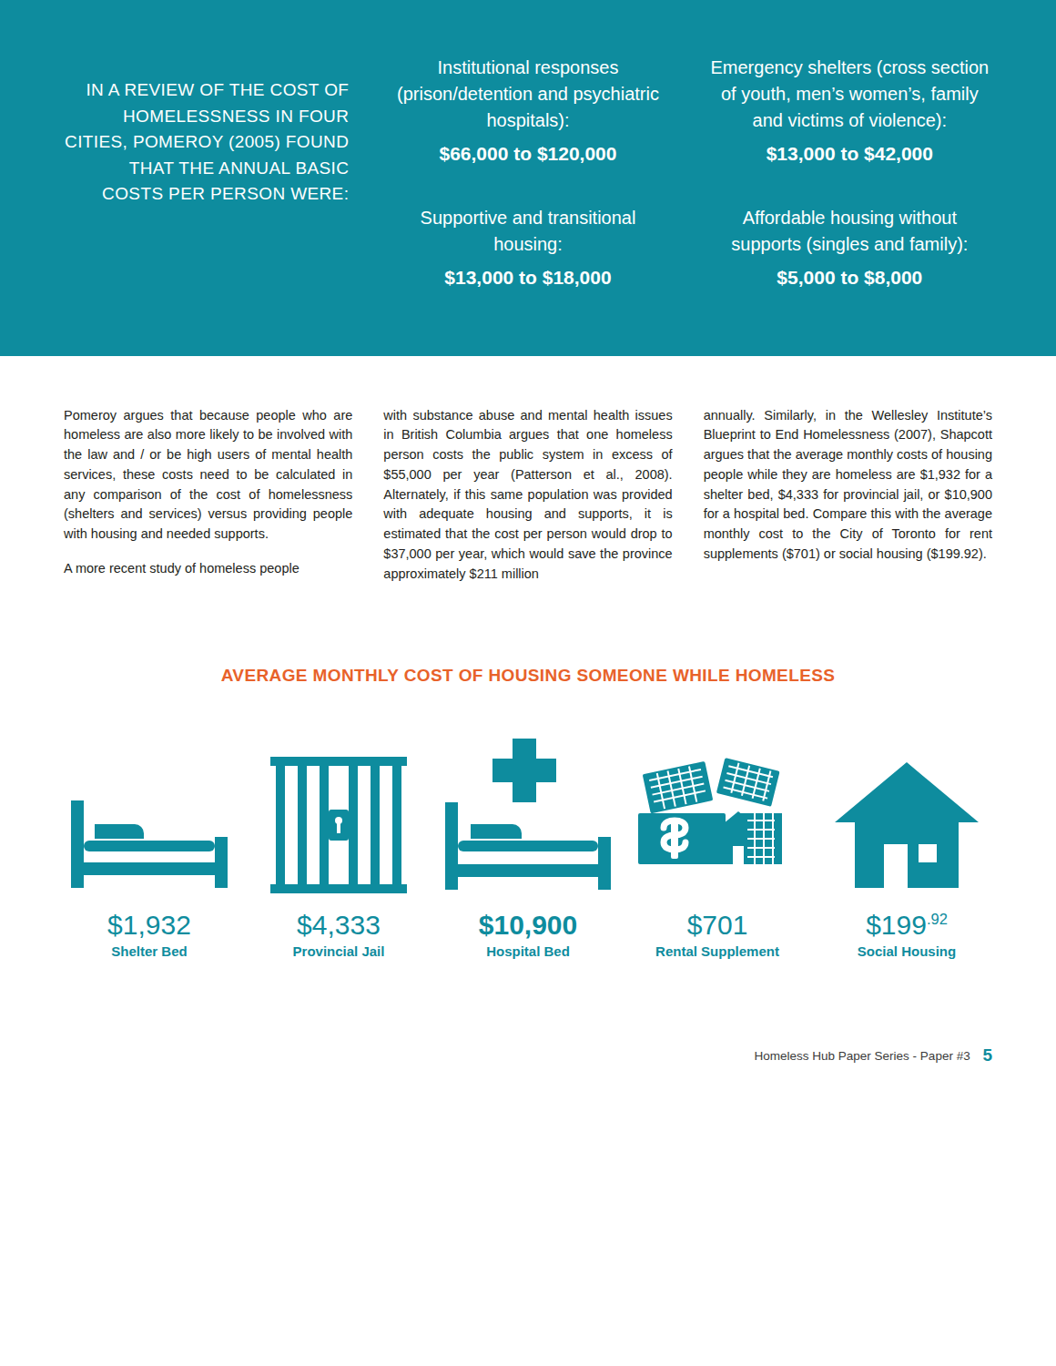In a review of the cost of homelessness in four cities, Pomeroy (2005) found that the annual basic costs per person were:
Institutional responses (prison/detention and psychiatric hospitals): $66,000 to $120,000
Emergency shelters (cross section of youth, men’s women’s, family and victims of violence): $13,000 to $42,000
Supportive and transitional housing: $13,000 to $18,000
Affordable housing without supports (singles and family): $5,000 to $8,000
Pomeroy argues that because people who are homeless are also more likely to be involved with the law and / or be high users of mental health services, these costs need to be calculated in any comparison of the cost of homelessness (shelters and services) versus providing people with housing and needed supports.
A more recent study of homeless people
with substance abuse and mental health issues in British Columbia argues that one homeless person costs the public system in excess of $55,000 per year (Patterson et al., 2008). Alternately, if this same population was provided with adequate housing and supports, it is estimated that the cost per person would drop to $37,000 per year, which would save the province approximately $211 million
annually. Similarly, in the Wellesley Institute’s Blueprint to End Homelessness (2007), Shapcott argues that the average monthly costs of housing people while they are homeless are $1,932 for a shelter bed, $4,333 for provincial jail, or $10,900 for a hospital bed. Compare this with the average monthly cost to the City of Toronto for rent supplements ($701) or social housing ($199.92).
Average monthly cost of housing someone while homeless
$1,932
Shelter Bed
$4,333
Provincial Jail
$10,900
Hospital Bed
$701
Rental Supplement
$199.92
Social Housing
Homeless Hub Paper Series - Paper #3 5